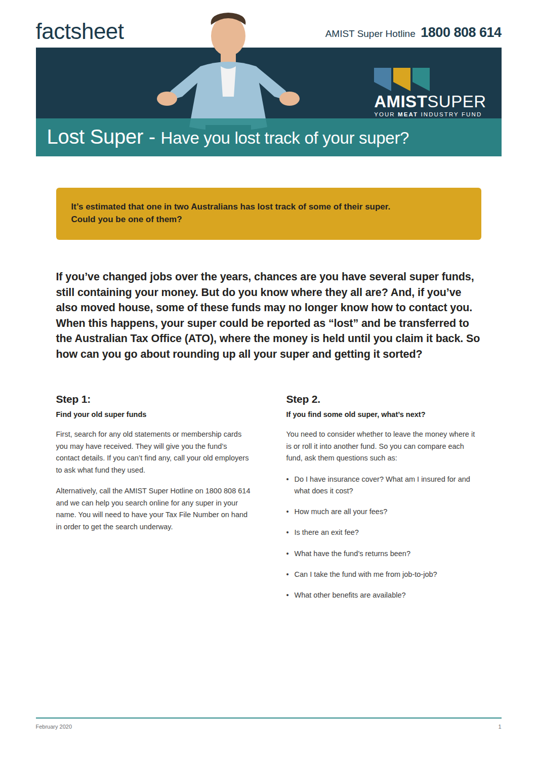factsheet
AMIST Super Hotline 1800 808 614
AMISTSUPER
YOUR MEAT INDUSTRY FUND
Lost Super - Have you lost track of your super?
It’s estimated that one in two Australians has lost track of some of their super.
Could you be one of them?
If you’ve changed jobs over the years, chances are you have several super funds, still containing your money. But do you know where they all are? And, if you’ve also moved house, some of these funds may no longer know how to contact you. When this happens, your super could be reported as “lost” and be transferred to the Australian Tax Office (ATO), where the money is held until you claim it back. So how can you go about rounding up all your super and getting it sorted?
Step 1:
Find your old super funds
First, search for any old statements or membership cards you may have received. They will give you the fund’s contact details. If you can’t find any, call your old employers to ask what fund they used.
Alternatively, call the AMIST Super Hotline on 1800 808 614 and we can help you search online for any super in your name. You will need to have your Tax File Number on hand in order to get the search underway.
Step 2.
If you find some old super, what’s next?
You need to consider whether to leave the money where it is or roll it into another fund. So you can compare each fund, ask them questions such as:
Do I have insurance cover? What am I insured for and what does it cost?
How much are all your fees?
Is there an exit fee?
What have the fund’s returns been?
Can I take the fund with me from job-to-job?
What other benefits are available?
February 2020 1